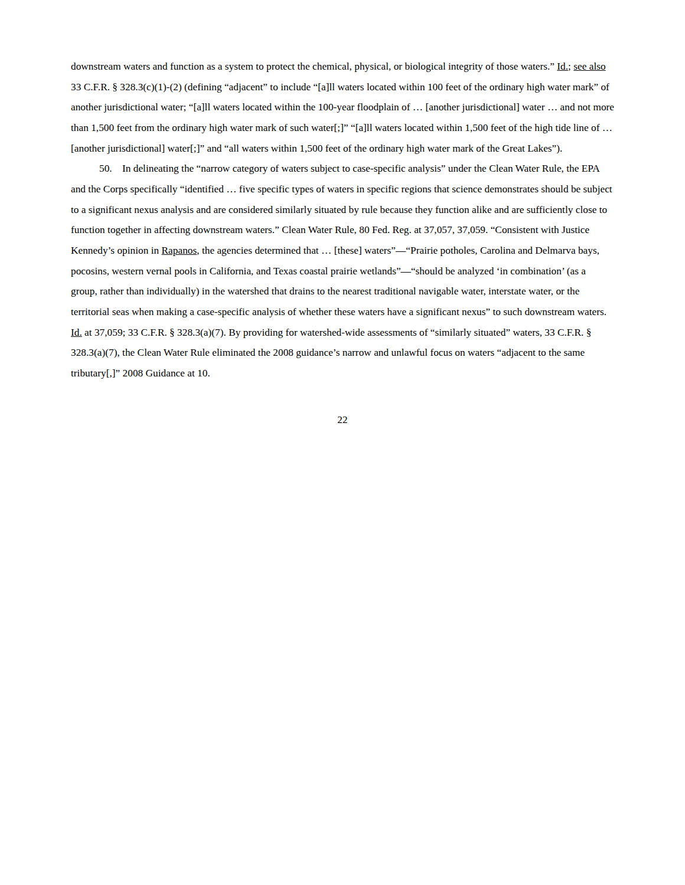downstream waters and function as a system to protect the chemical, physical, or biological integrity of those waters.” Id.; see also 33 C.F.R. § 328.3(c)(1)-(2) (defining “adjacent” to include “[a]ll waters located within 100 feet of the ordinary high water mark” of another jurisdictional water; “[a]ll waters located within the 100-year floodplain of … [another jurisdictional] water … and not more than 1,500 feet from the ordinary high water mark of such water[;]” “[a]ll waters located within 1,500 feet of the high tide line of … [another jurisdictional] water[;]” and “all waters within 1,500 feet of the ordinary high water mark of the Great Lakes”).
50. In delineating the “narrow category of waters subject to case-specific analysis” under the Clean Water Rule, the EPA and the Corps specifically “identified … five specific types of waters in specific regions that science demonstrates should be subject to a significant nexus analysis and are considered similarly situated by rule because they function alike and are sufficiently close to function together in affecting downstream waters.” Clean Water Rule, 80 Fed. Reg. at 37,057, 37,059. “Consistent with Justice Kennedy’s opinion in Rapanos, the agencies determined that … [these] waters”—“Prairie potholes, Carolina and Delmarva bays, pocosins, western vernal pools in California, and Texas coastal prairie wetlands”—“should be analyzed ‘in combination’ (as a group, rather than individually) in the watershed that drains to the nearest traditional navigable water, interstate water, or the territorial seas when making a case-specific analysis of whether these waters have a significant nexus” to such downstream waters. Id. at 37,059; 33 C.F.R. § 328.3(a)(7). By providing for watershed-wide assessments of “similarly situated” waters, 33 C.F.R. § 328.3(a)(7), the Clean Water Rule eliminated the 2008 guidance’s narrow and unlawful focus on waters “adjacent to the same tributary[,]” 2008 Guidance at 10.
22